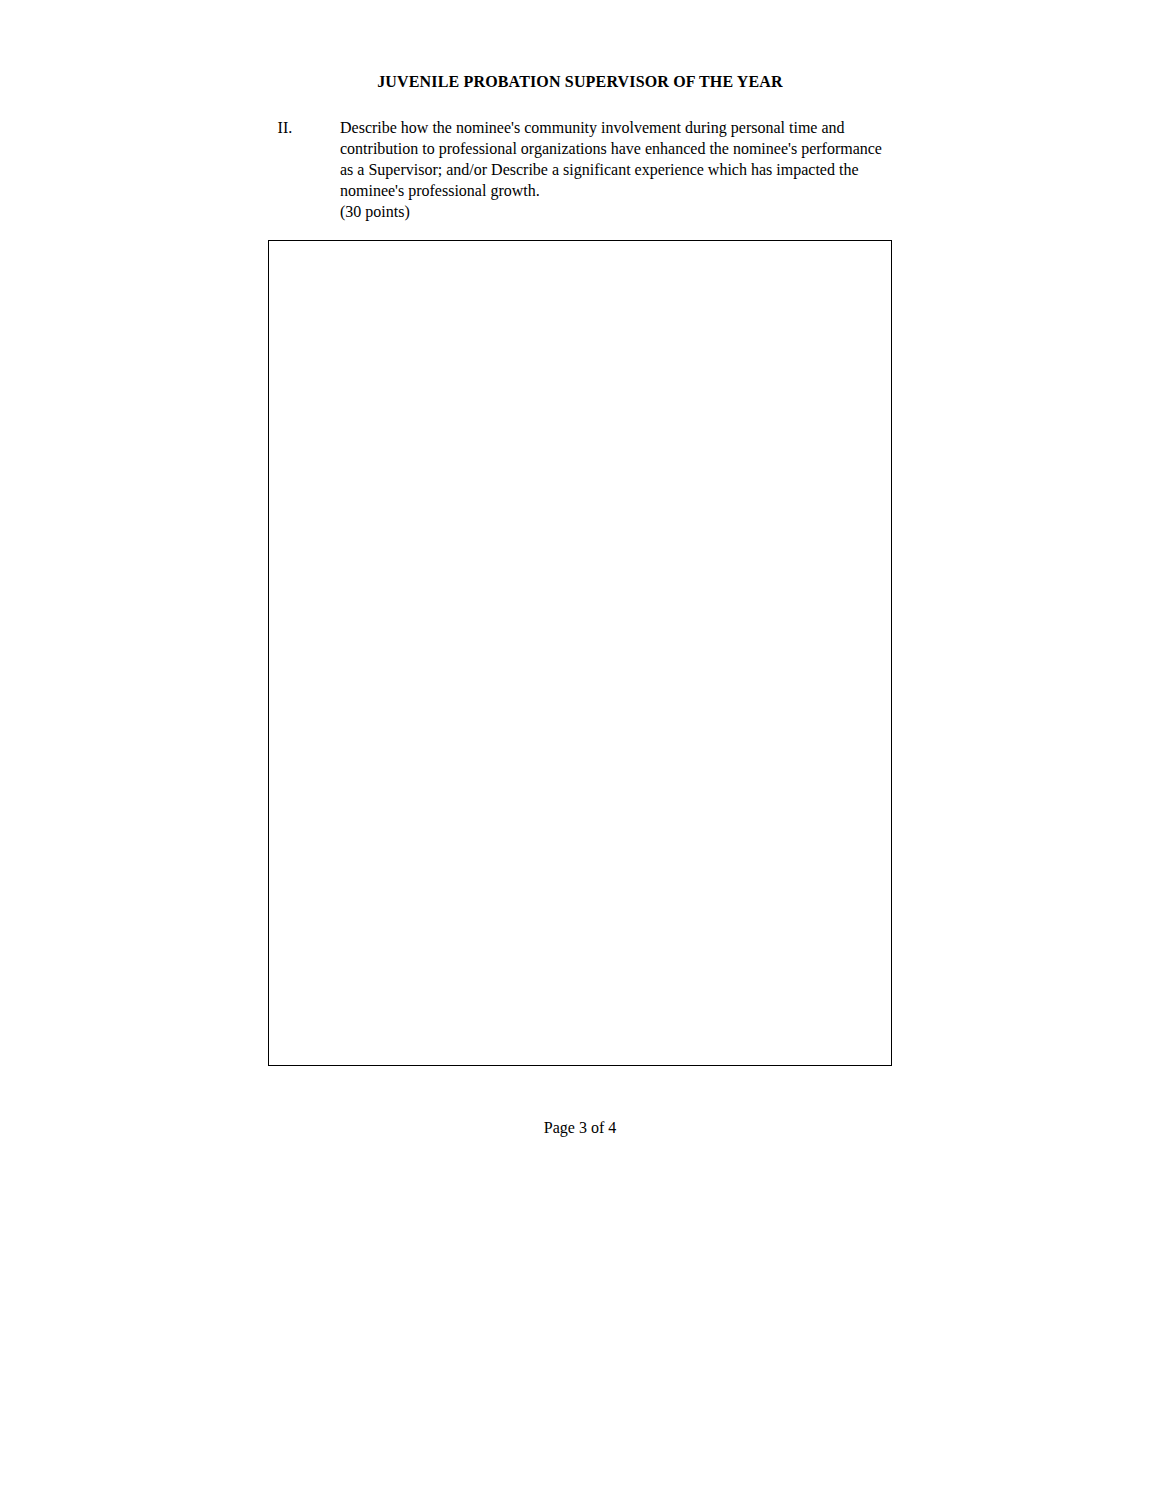JUVENILE PROBATION SUPERVISOR OF THE YEAR
II.
Describe how the nominee's community involvement during personal time and contribution to professional organizations have enhanced the nominee's performance as a Supervisor; and/or Describe a significant experience which has impacted the nominee's professional growth.
(30 points)
Page 3 of 4